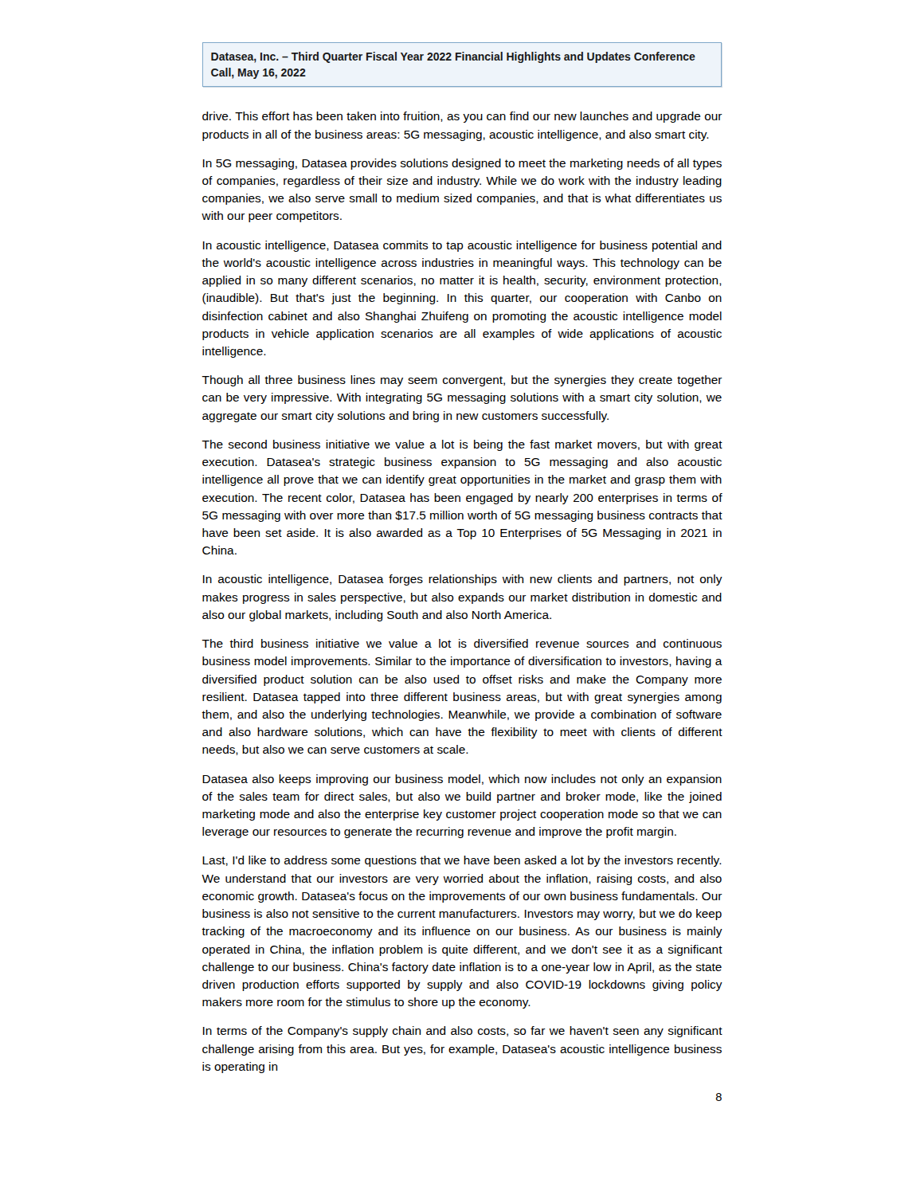Datasea, Inc. – Third Quarter Fiscal Year 2022 Financial Highlights and Updates Conference Call, May 16, 2022
drive. This effort has been taken into fruition, as you can find our new launches and upgrade our products in all of the business areas: 5G messaging, acoustic intelligence, and also smart city.
In 5G messaging, Datasea provides solutions designed to meet the marketing needs of all types of companies, regardless of their size and industry. While we do work with the industry leading companies, we also serve small to medium sized companies, and that is what differentiates us with our peer competitors.
In acoustic intelligence, Datasea commits to tap acoustic intelligence for business potential and the world's acoustic intelligence across industries in meaningful ways. This technology can be applied in so many different scenarios, no matter it is health, security, environment protection, (inaudible). But that's just the beginning. In this quarter, our cooperation with Canbo on disinfection cabinet and also Shanghai Zhuifeng on promoting the acoustic intelligence model products in vehicle application scenarios are all examples of wide applications of acoustic intelligence.
Though all three business lines may seem convergent, but the synergies they create together can be very impressive. With integrating 5G messaging solutions with a smart city solution, we aggregate our smart city solutions and bring in new customers successfully.
The second business initiative we value a lot is being the fast market movers, but with great execution. Datasea's strategic business expansion to 5G messaging and also acoustic intelligence all prove that we can identify great opportunities in the market and grasp them with execution. The recent color, Datasea has been engaged by nearly 200 enterprises in terms of 5G messaging with over more than $17.5 million worth of 5G messaging business contracts that have been set aside. It is also awarded as a Top 10 Enterprises of 5G Messaging in 2021 in China.
In acoustic intelligence, Datasea forges relationships with new clients and partners, not only makes progress in sales perspective, but also expands our market distribution in domestic and also our global markets, including South and also North America.
The third business initiative we value a lot is diversified revenue sources and continuous business model improvements. Similar to the importance of diversification to investors, having a diversified product solution can be also used to offset risks and make the Company more resilient. Datasea tapped into three different business areas, but with great synergies among them, and also the underlying technologies. Meanwhile, we provide a combination of software and also hardware solutions, which can have the flexibility to meet with clients of different needs, but also we can serve customers at scale.
Datasea also keeps improving our business model, which now includes not only an expansion of the sales team for direct sales, but also we build partner and broker mode, like the joined marketing mode and also the enterprise key customer project cooperation mode so that we can leverage our resources to generate the recurring revenue and improve the profit margin.
Last, I'd like to address some questions that we have been asked a lot by the investors recently. We understand that our investors are very worried about the inflation, raising costs, and also economic growth. Datasea's focus on the improvements of our own business fundamentals. Our business is also not sensitive to the current manufacturers. Investors may worry, but we do keep tracking of the macroeconomy and its influence on our business. As our business is mainly operated in China, the inflation problem is quite different, and we don't see it as a significant challenge to our business. China's factory date inflation is to a one-year low in April, as the state driven production efforts supported by supply and also COVID-19 lockdowns giving policy makers more room for the stimulus to shore up the economy.
In terms of the Company's supply chain and also costs, so far we haven't seen any significant challenge arising from this area. But yes, for example, Datasea's acoustic intelligence business is operating in
8